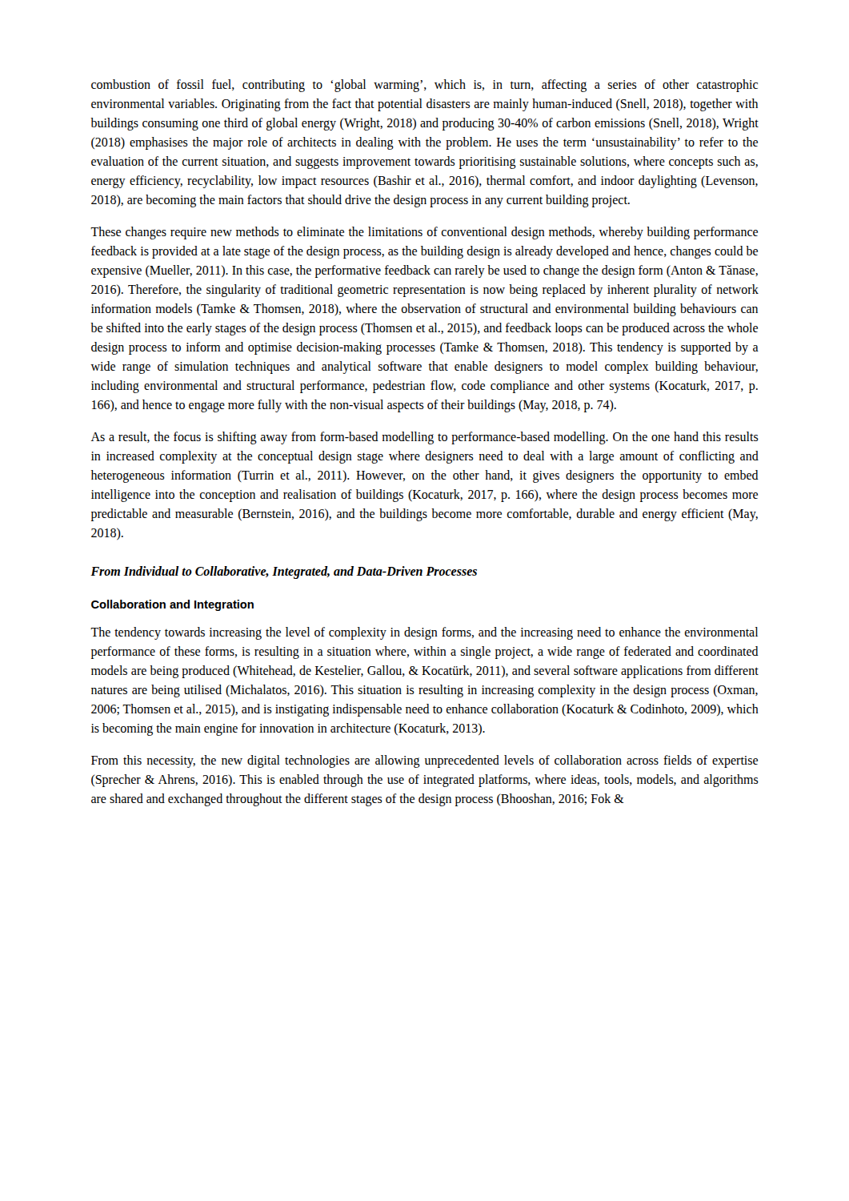combustion of fossil fuel, contributing to ‘global warming’, which is, in turn, affecting a series of other catastrophic environmental variables. Originating from the fact that potential disasters are mainly human-induced (Snell, 2018), together with buildings consuming one third of global energy (Wright, 2018) and producing 30-40% of carbon emissions (Snell, 2018), Wright (2018) emphasises the major role of architects in dealing with the problem. He uses the term ‘unsustainability’ to refer to the evaluation of the current situation, and suggests improvement towards prioritising sustainable solutions, where concepts such as, energy efficiency, recyclability, low impact resources (Bashir et al., 2016), thermal comfort, and indoor daylighting (Levenson, 2018), are becoming the main factors that should drive the design process in any current building project.
These changes require new methods to eliminate the limitations of conventional design methods, whereby building performance feedback is provided at a late stage of the design process, as the building design is already developed and hence, changes could be expensive (Mueller, 2011). In this case, the performative feedback can rarely be used to change the design form (Anton & Tănase, 2016). Therefore, the singularity of traditional geometric representation is now being replaced by inherent plurality of network information models (Tamke & Thomsen, 2018), where the observation of structural and environmental building behaviours can be shifted into the early stages of the design process (Thomsen et al., 2015), and feedback loops can be produced across the whole design process to inform and optimise decision-making processes (Tamke & Thomsen, 2018). This tendency is supported by a wide range of simulation techniques and analytical software that enable designers to model complex building behaviour, including environmental and structural performance, pedestrian flow, code compliance and other systems (Kocaturk, 2017, p. 166), and hence to engage more fully with the non-visual aspects of their buildings (May, 2018, p. 74).
As a result, the focus is shifting away from form-based modelling to performance-based modelling. On the one hand this results in increased complexity at the conceptual design stage where designers need to deal with a large amount of conflicting and heterogeneous information (Turrin et al., 2011). However, on the other hand, it gives designers the opportunity to embed intelligence into the conception and realisation of buildings (Kocaturk, 2017, p. 166), where the design process becomes more predictable and measurable (Bernstein, 2016), and the buildings become more comfortable, durable and energy efficient (May, 2018).
From Individual to Collaborative, Integrated, and Data-Driven Processes
Collaboration and Integration
The tendency towards increasing the level of complexity in design forms, and the increasing need to enhance the environmental performance of these forms, is resulting in a situation where, within a single project, a wide range of federated and coordinated models are being produced (Whitehead, de Kestelier, Gallou, & Kocatürk, 2011), and several software applications from different natures are being utilised (Michalatos, 2016). This situation is resulting in increasing complexity in the design process (Oxman, 2006; Thomsen et al., 2015), and is instigating indispensable need to enhance collaboration (Kocaturk & Codinhoto, 2009), which is becoming the main engine for innovation in architecture (Kocaturk, 2013).
From this necessity, the new digital technologies are allowing unprecedented levels of collaboration across fields of expertise (Sprecher & Ahrens, 2016). This is enabled through the use of integrated platforms, where ideas, tools, models, and algorithms are shared and exchanged throughout the different stages of the design process (Bhooshan, 2016; Fok &